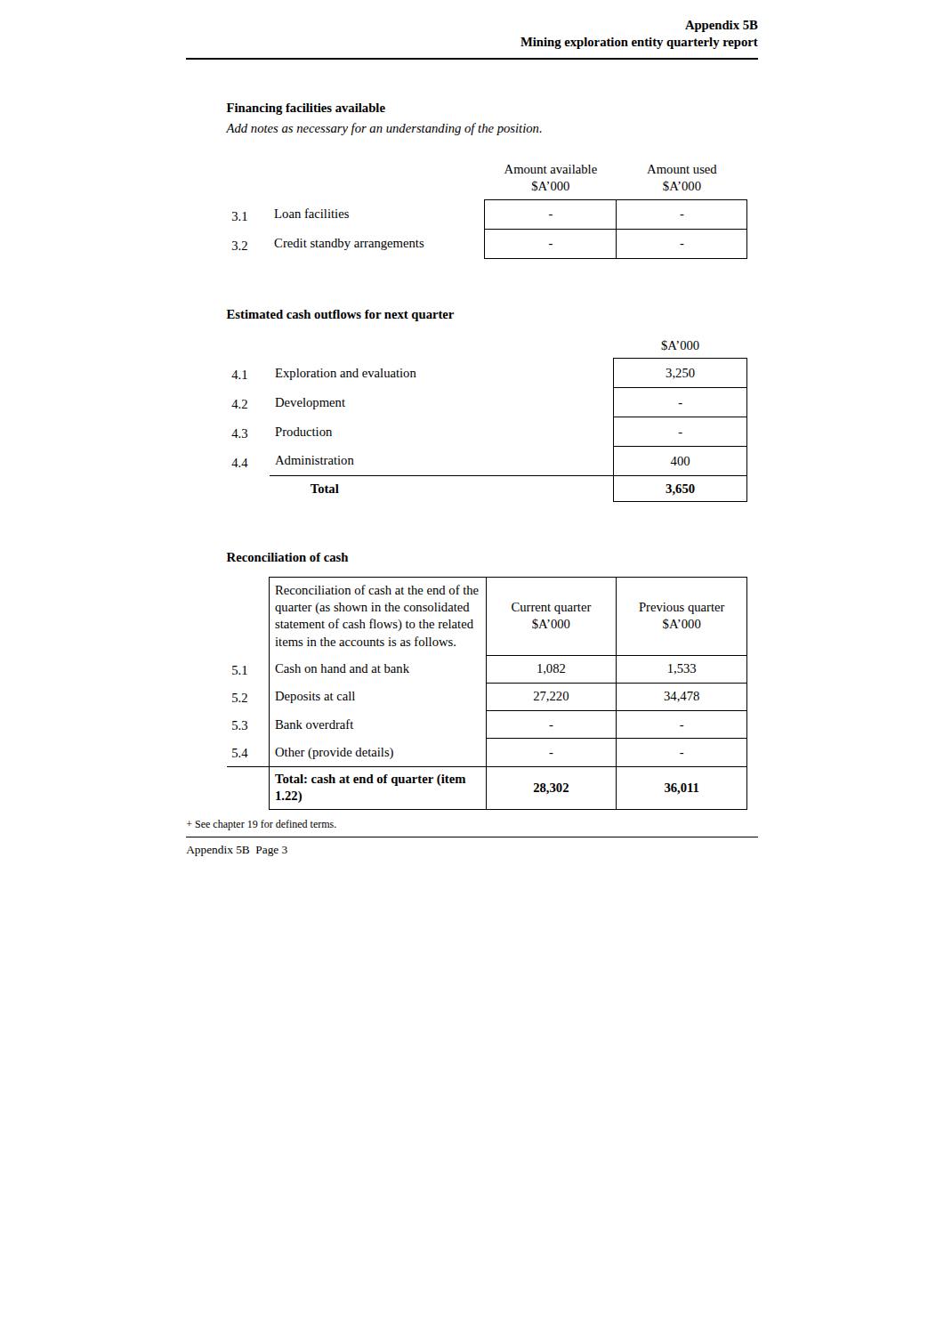Appendix 5B
Mining exploration entity quarterly report
Financing facilities available
Add notes as necessary for an understanding of the position.
| | | Amount available $A’000 | Amount used $A’000 |
| 3.1 | Loan facilities | - | - |
| 3.2 | Credit standby arrangements | - | - |
Estimated cash outflows for next quarter
| | | $A’000 |
| 4.1 | Exploration and evaluation | 3,250 |
| 4.2 | Development | - |
| 4.3 | Production | - |
| 4.4 | Administration | 400 |
| | Total | 3,650 |
Reconciliation of cash
| | Reconciliation of cash at the end of the quarter (as shown in the consolidated statement of cash flows) to the related items in the accounts is as follows. | Current quarter $A’000 | Previous quarter $A’000 |
| 5.1 | Cash on hand and at bank | 1,082 | 1,533 |
| 5.2 | Deposits at call | 27,220 | 34,478 |
| 5.3 | Bank overdraft | - | - |
| 5.4 | Other (provide details) | - | - |
| | Total: cash at end of quarter (item 1.22) | 28,302 | 36,011 |
+ See chapter 19 for defined terms.
Appendix 5B Page 3